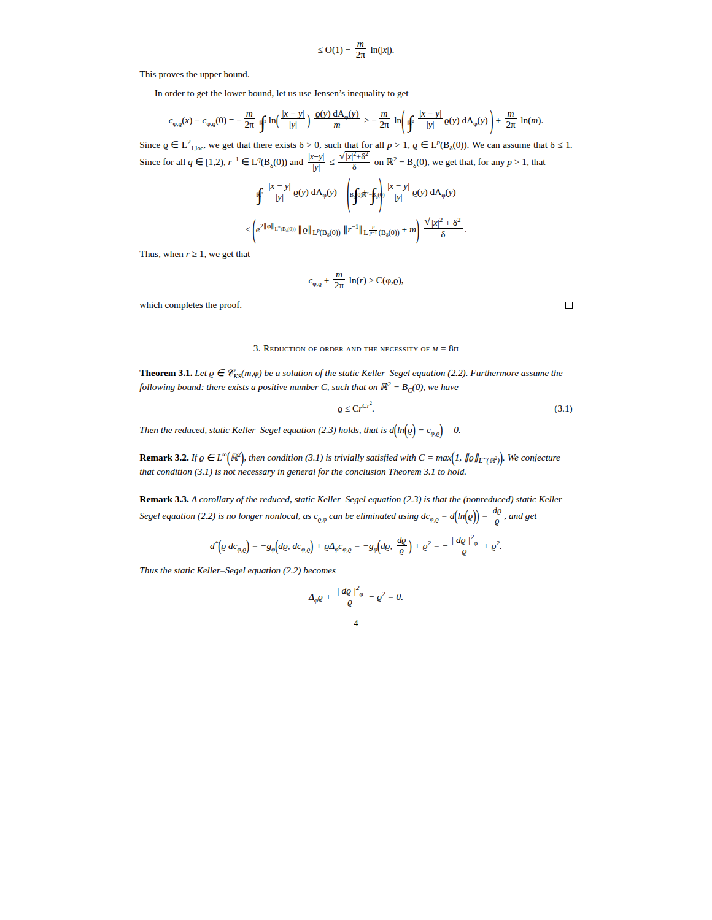≤ O(1) − m 2π ln(|x|).
This proves the upper bound.
In order to get the lower bound, let us use Jensen’s inequality to get
cφ,ϱ(x) − cφ,ϱ(0) = −m 2π ∫ℝ2 ln(|x − y||y|) ϱ(y) dAφ(y) m ≥ −m 2π ln( ∫ℝ2 |x − y||y|ϱ(y) dAφ(y) ) + m 2π ln(m).
Since ϱ ∈ L21,loc, we get that there exists δ > 0, such that for all p > 1, ϱ ∈ Lp(Bδ(0)). We can assume that δ ≤ 1. Since for all q ∈ [1,2), r−1 ∈ Lq(Bδ(0)) and |x−y||y| ≤ |x|2+δ2 δ on ℝ2 − Bδ(0), we get that, for any p > 1, that
∫ℝ2 |x − y||y|ϱ(y) dAφ(y) = ( ∫Bδ(0) + ∫ℝ2−Bδ(0) ) |x − y||y|ϱ(y) dAφ(y)
≤ (e2∥φ∥L∞(Bδ(0)) ∥ϱ∥Lp(Bδ(0)) ∥r−1∥Lpp−1(Bδ(0)) + m) |x|2 + δ2 δ.
Thus, when r ≥ 1, we get that
cφ,ϱ + m 2π ln(r) ≥ C(φ,ϱ),
which completes the proof.
3. Reduction of order and the necessity of m = 8π
Theorem 3.1. Let ϱ ∈ 𝒞KS(m,φ) be a solution of the static Keller–Segel equation (2.2). Furthermore assume the following bound: there exists a positive number C, such that on ℝ2 − BC(0), we have
ϱ ≤ CrCr2. (3.1)
Then the reduced, static Keller–Segel equation (2.3) holds, that is d(ln(ϱ) − cφ,ϱ) = 0.
Remark 3.2. If ϱ ∈ L∞(ℝ2), then condition (3.1) is trivially satisfied with C = max(1, ∥ϱ∥L∞(ℝ2)). We conjecture that condition (3.1) is not necessary in general for the conclusion Theorem 3.1 to hold.
Remark 3.3. A corollary of the reduced, static Keller–Segel equation (2.3) is that the (nonreduced) static Keller–Segel equation (2.2) is no longer nonlocal, as cϱ,φ can be eliminated using dcφ,ϱ = d(ln(ϱ)) = dϱ ϱ, and get
d*(ϱ dcφ,ϱ) = −gφ(dϱ, dcφ,ϱ) + ϱΔφcφ,ϱ = −gφ(dϱ, dϱ ϱ) + ϱ2 = −| dϱ |2φ ϱ + ϱ2.
Thus the static Keller–Segel equation (2.2) becomes
Δφϱ + | dϱ |2φ ϱ − ϱ2 = 0.
4